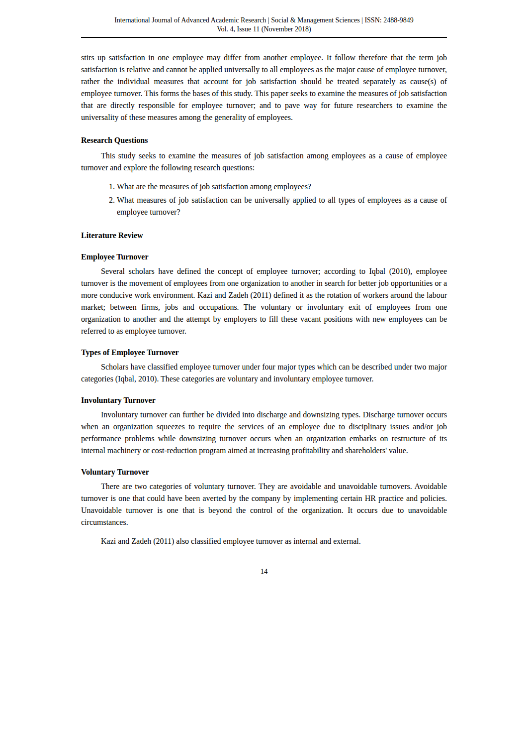International Journal of Advanced Academic Research | Social & Management Sciences | ISSN: 2488-9849 Vol. 4, Issue 11 (November 2018)
stirs up satisfaction in one employee may differ from another employee. It follow therefore that the term job satisfaction is relative and cannot be applied universally to all employees as the major cause of employee turnover, rather the individual measures that account for job satisfaction should be treated separately as cause(s) of employee turnover. This forms the bases of this study. This paper seeks to examine the measures of job satisfaction that are directly responsible for employee turnover; and to pave way for future researchers to examine the universality of these measures among the generality of employees.
Research Questions
This study seeks to examine the measures of job satisfaction among employees as a cause of employee turnover and explore the following research questions:
What are the measures of job satisfaction among employees?
What measures of job satisfaction can be universally applied to all types of employees as a cause of employee turnover?
Literature Review
Employee Turnover
Several scholars have defined the concept of employee turnover; according to Iqbal (2010), employee turnover is the movement of employees from one organization to another in search for better job opportunities or a more conducive work environment. Kazi and Zadeh (2011) defined it as the rotation of workers around the labour market; between firms, jobs and occupations. The voluntary or involuntary exit of employees from one organization to another and the attempt by employers to fill these vacant positions with new employees can be referred to as employee turnover.
Types of Employee Turnover
Scholars have classified employee turnover under four major types which can be described under two major categories (Iqbal, 2010). These categories are voluntary and involuntary employee turnover.
Involuntary Turnover
Involuntary turnover can further be divided into discharge and downsizing types. Discharge turnover occurs when an organization squeezes to require the services of an employee due to disciplinary issues and/or job performance problems while downsizing turnover occurs when an organization embarks on restructure of its internal machinery or cost-reduction program aimed at increasing profitability and shareholders' value.
Voluntary Turnover
There are two categories of voluntary turnover. They are avoidable and unavoidable turnovers. Avoidable turnover is one that could have been averted by the company by implementing certain HR practice and policies. Unavoidable turnover is one that is beyond the control of the organization. It occurs due to unavoidable circumstances.
Kazi and Zadeh (2011) also classified employee turnover as internal and external.
14